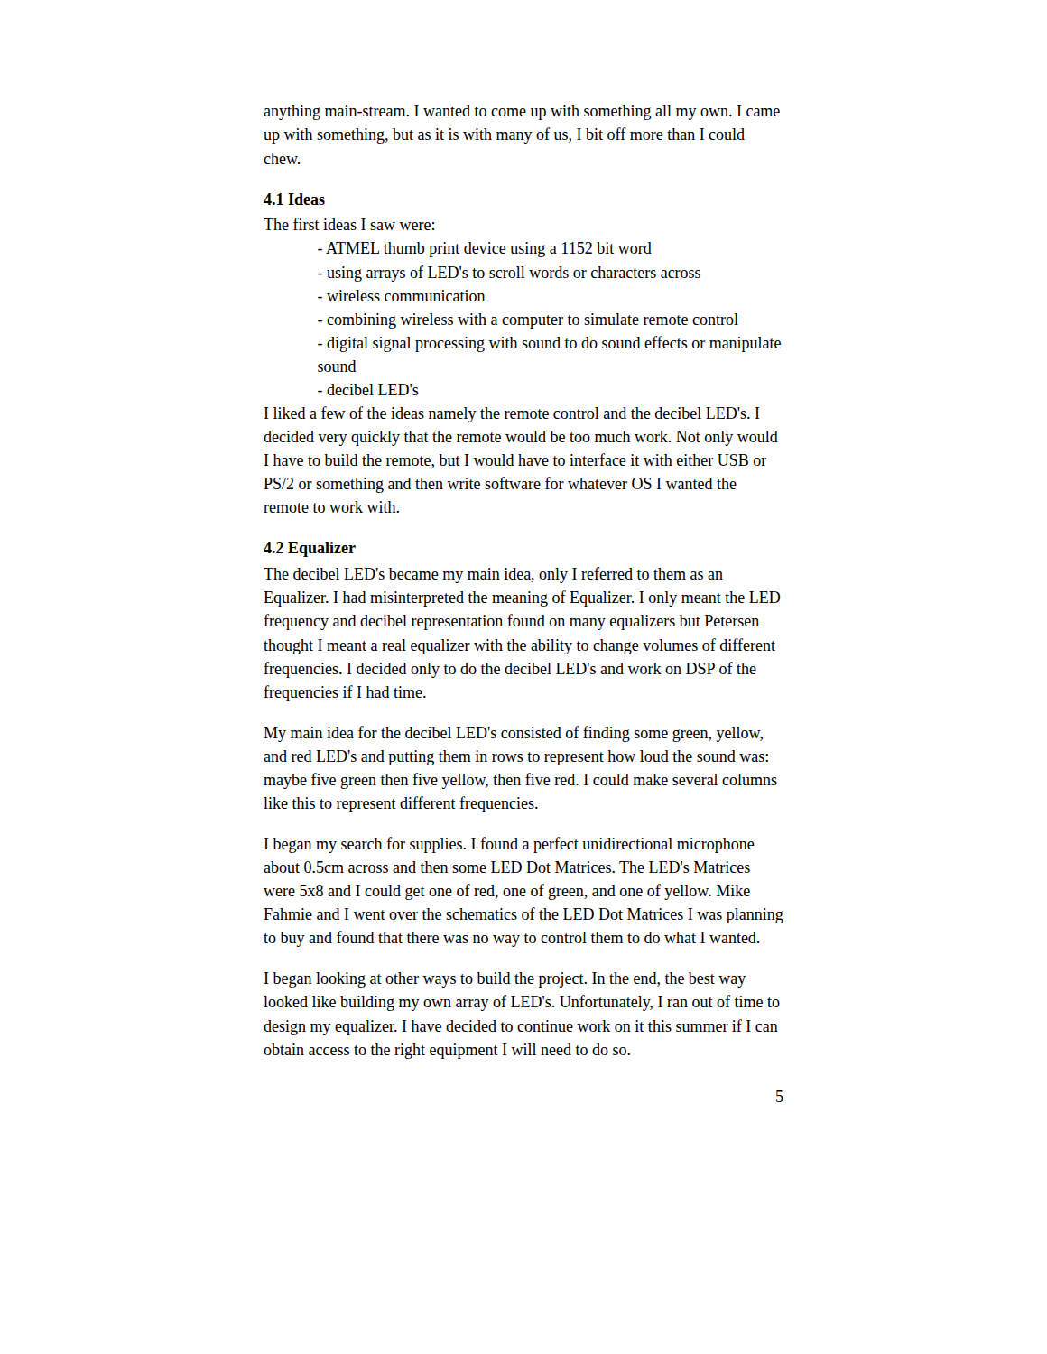anything main-stream. I wanted to come up with something all my own. I came up with something, but as it is with many of us, I bit off more than I could chew.
4.1 Ideas
The first ideas I saw were:
- ATMEL thumb print device using a 1152 bit word
- using arrays of LED's to scroll words or characters across
- wireless communication
- combining wireless with a computer to simulate remote control
- digital signal processing with sound to do sound effects or manipulate sound
- decibel LED's
I liked a few of the ideas namely the remote control and the decibel LED's. I decided very quickly that the remote would be too much work. Not only would I have to build the remote, but I would have to interface it with either USB or PS/2 or something and then write software for whatever OS I wanted the remote to work with.
4.2 Equalizer
The decibel LED's became my main idea, only I referred to them as an Equalizer. I had misinterpreted the meaning of Equalizer. I only meant the LED frequency and decibel representation found on many equalizers but Petersen thought I meant a real equalizer with the ability to change volumes of different frequencies. I decided only to do the decibel LED's and work on DSP of the frequencies if I had time.
My main idea for the decibel LED's consisted of finding some green, yellow, and red LED's and putting them in rows to represent how loud the sound was: maybe five green then five yellow, then five red. I could make several columns like this to represent different frequencies.
I began my search for supplies. I found a perfect unidirectional microphone about 0.5cm across and then some LED Dot Matrices. The LED's Matrices were 5x8 and I could get one of red, one of green, and one of yellow. Mike Fahmie and I went over the schematics of the LED Dot Matrices I was planning to buy and found that there was no way to control them to do what I wanted.
I began looking at other ways to build the project. In the end, the best way looked like building my own array of LED's. Unfortunately, I ran out of time to design my equalizer. I have decided to continue work on it this summer if I can obtain access to the right equipment I will need to do so.
5